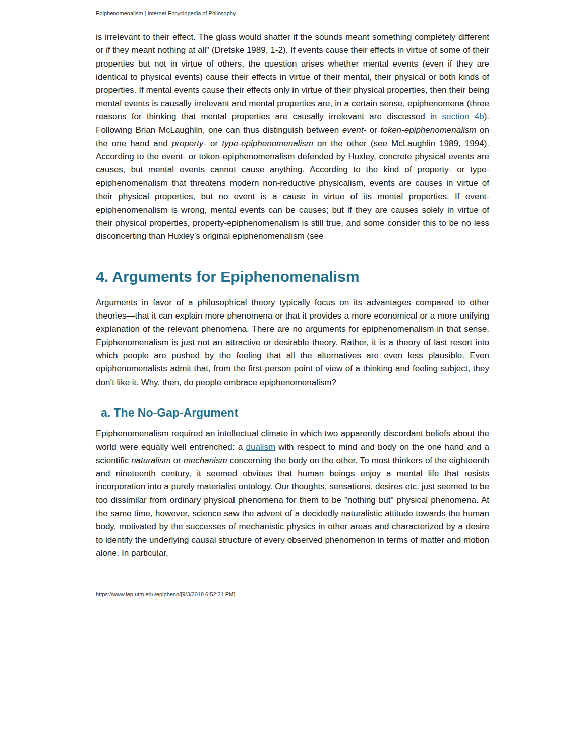Epiphenomenalism | Internet Encyclopedia of Philosophy
is irrelevant to their effect. The glass would shatter if the sounds meant something completely different or if they meant nothing at all" (Dretske 1989, 1-2). If events cause their effects in virtue of some of their properties but not in virtue of others, the question arises whether mental events (even if they are identical to physical events) cause their effects in virtue of their mental, their physical or both kinds of properties. If mental events cause their effects only in virtue of their physical properties, then their being mental events is causally irrelevant and mental properties are, in a certain sense, epiphenomena (three reasons for thinking that mental properties are causally irrelevant are discussed in section 4b). Following Brian McLaughlin, one can thus distinguish between event- or token-epiphenomenalism on the one hand and property- or type-epiphenomenalism on the other (see McLaughlin 1989, 1994). According to the event- or token-epiphenomenalism defended by Huxley, concrete physical events are causes, but mental events cannot cause anything. According to the kind of property- or type-epiphenomenalism that threatens modern non-reductive physicalism, events are causes in virtue of their physical properties, but no event is a cause in virtue of its mental properties. If event-epiphenomenalism is wrong, mental events can be causes; but if they are causes solely in virtue of their physical properties, property-epiphenomenalism is still true, and some consider this to be no less disconcerting than Huxley’s original epiphenomenalism (see
4. Arguments for Epiphenomenalism
Arguments in favor of a philosophical theory typically focus on its advantages compared to other theories—that it can explain more phenomena or that it provides a more economical or a more unifying explanation of the relevant phenomena. There are no arguments for epiphenomenalism in that sense. Epiphenomenalism is just not an attractive or desirable theory. Rather, it is a theory of last resort into which people are pushed by the feeling that all the alternatives are even less plausible. Even epiphenomenalists admit that, from the first-person point of view of a thinking and feeling subject, they don’t like it. Why, then, do people embrace epiphenomenalism?
a. The No-Gap-Argument
Epiphenomenalism required an intellectual climate in which two apparently discordant beliefs about the world were equally well entrenched: a dualism with respect to mind and body on the one hand and a scientific naturalism or mechanism concerning the body on the other. To most thinkers of the eighteenth and nineteenth century, it seemed obvious that human beings enjoy a mental life that resists incorporation into a purely materialist ontology. Our thoughts, sensations, desires etc. just seemed to be too dissimilar from ordinary physical phenomena for them to be "nothing but" physical phenomena. At the same time, however, science saw the advent of a decidedly naturalistic attitude towards the human body, motivated by the successes of mechanistic physics in other areas and characterized by a desire to identify the underlying causal structure of every observed phenomenon in terms of matter and motion alone. In particular,
https://www.iep.utm.edu/epipheno/[9/3/2018 6:52:21 PM]